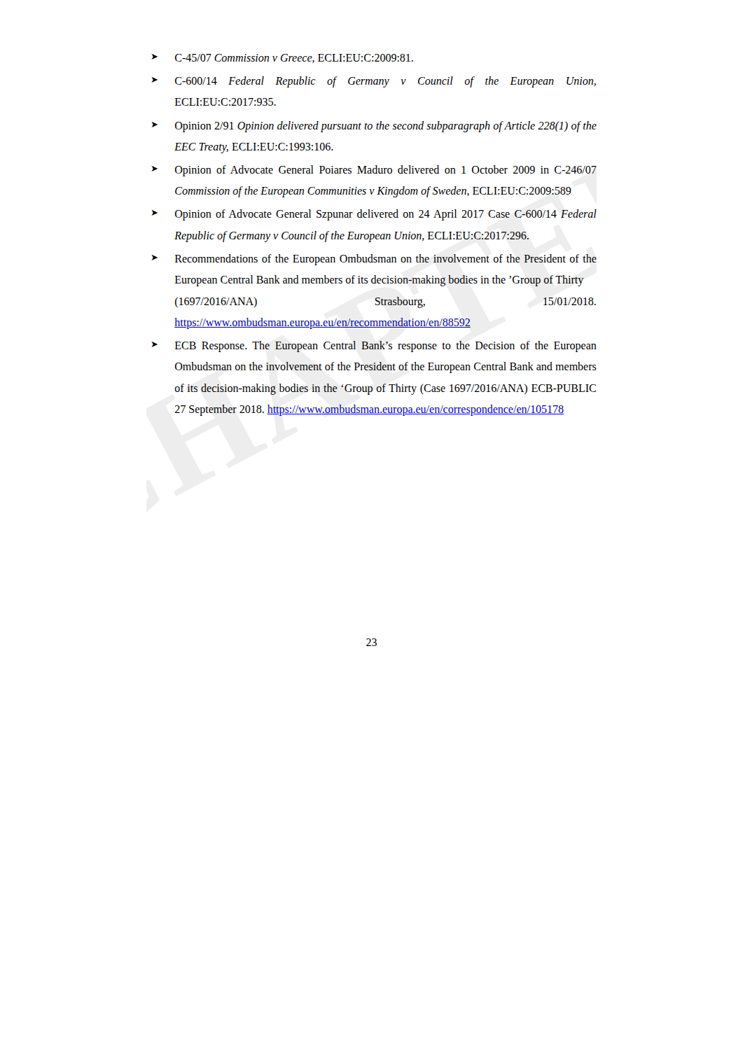CHAPTER
C-45/07 Commission v Greece, ECLI:EU:C:2009:81.
C-600/14 Federal Republic of Germany v Council of the European Union, ECLI:EU:C:2017:935.
Opinion 2/91 Opinion delivered pursuant to the second subparagraph of Article 228(1) of the EEC Treaty, ECLI:EU:C:1993:106.
Opinion of Advocate General Poiares Maduro delivered on 1 October 2009 in C-246/07 Commission of the European Communities v Kingdom of Sweden, ECLI:EU:C:2009:589
Opinion of Advocate General Szpunar delivered on 24 April 2017 Case C-600/14 Federal Republic of Germany v Council of the European Union, ECLI:EU:C:2017:296.
Recommendations of the European Ombudsman on the involvement of the President of the European Central Bank and members of its decision-making bodies in the ʼGroup of Thirty
(1697/2016/ANA) Strasbourg, 15/01/2018.
https://www.ombudsman.europa.eu/en/recommendation/en/88592
ECB Response. The European Central Bank’s response to the Decision of the European Ombudsman on the involvement of the President of the European Central Bank and members of its decision-making bodies in the ‘Group of Thirty (Case 1697/2016/ANA) ECB-PUBLIC 27 September 2018. https://www.ombudsman.europa.eu/en/correspondence/en/105178
23